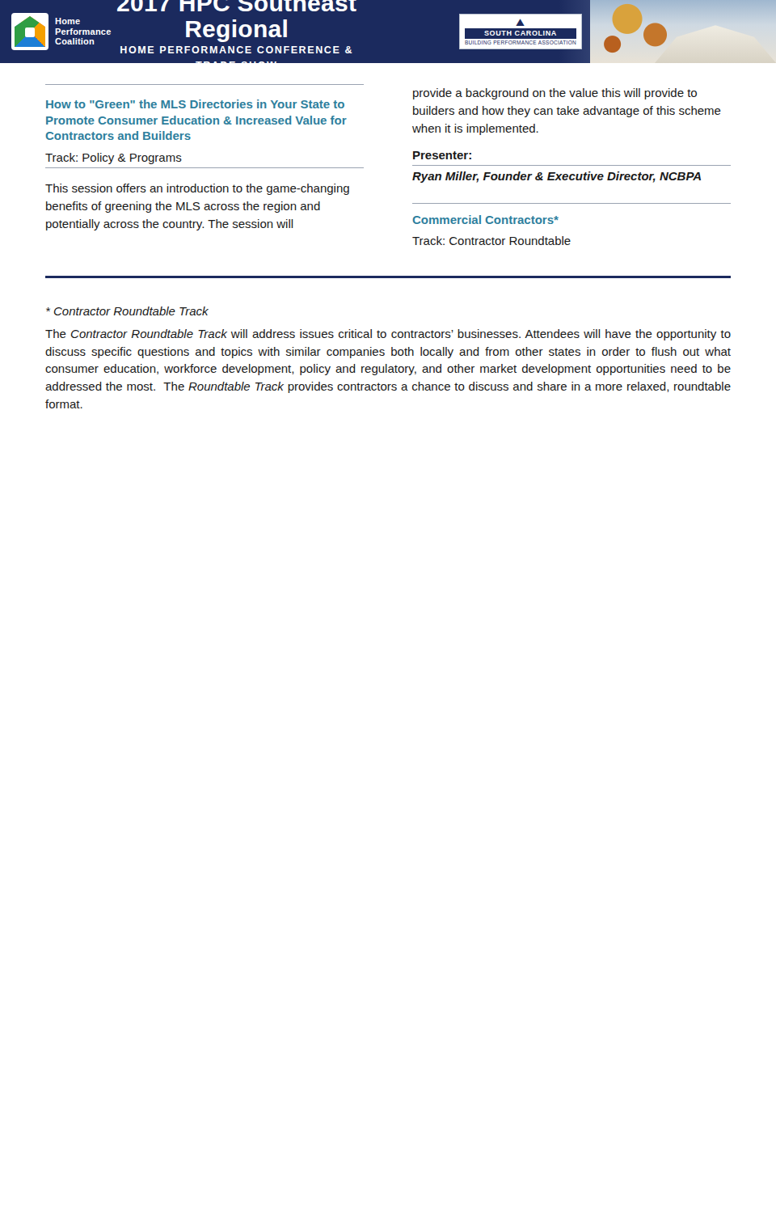Home
Performance
Coalition
2017 HPC Southeast Regional
HOME PERFORMANCE CONFERENCE & TRADE SHOW
⛰
SOUTH CAROLINA
BUILDING PERFORMANCE ASSOCIATION
How to "Green" the MLS Directories in Your State to Promote Consumer Education & Increased Value for Contractors and Builders
Track: Policy & Programs
This session offers an introduction to the game-changing benefits of greening the MLS across the region and potentially across the country. The session will
provide a background on the value this will provide to builders and how they can take advantage of this scheme when it is implemented.
Presenter:
Ryan Miller, Founder & Executive Director, NCBPA
Commercial Contractors*
Track: Contractor Roundtable
* Contractor Roundtable Track
The Contractor Roundtable Track will address issues critical to contractors’ businesses. Attendees will have the opportunity to discuss specific questions and topics with similar companies both locally and from other states in order to flush out what consumer education, workforce development, policy and regulatory, and other market development opportunities need to be addressed the most. The Roundtable Track provides contractors a chance to discuss and share in a more relaxed, roundtable format.